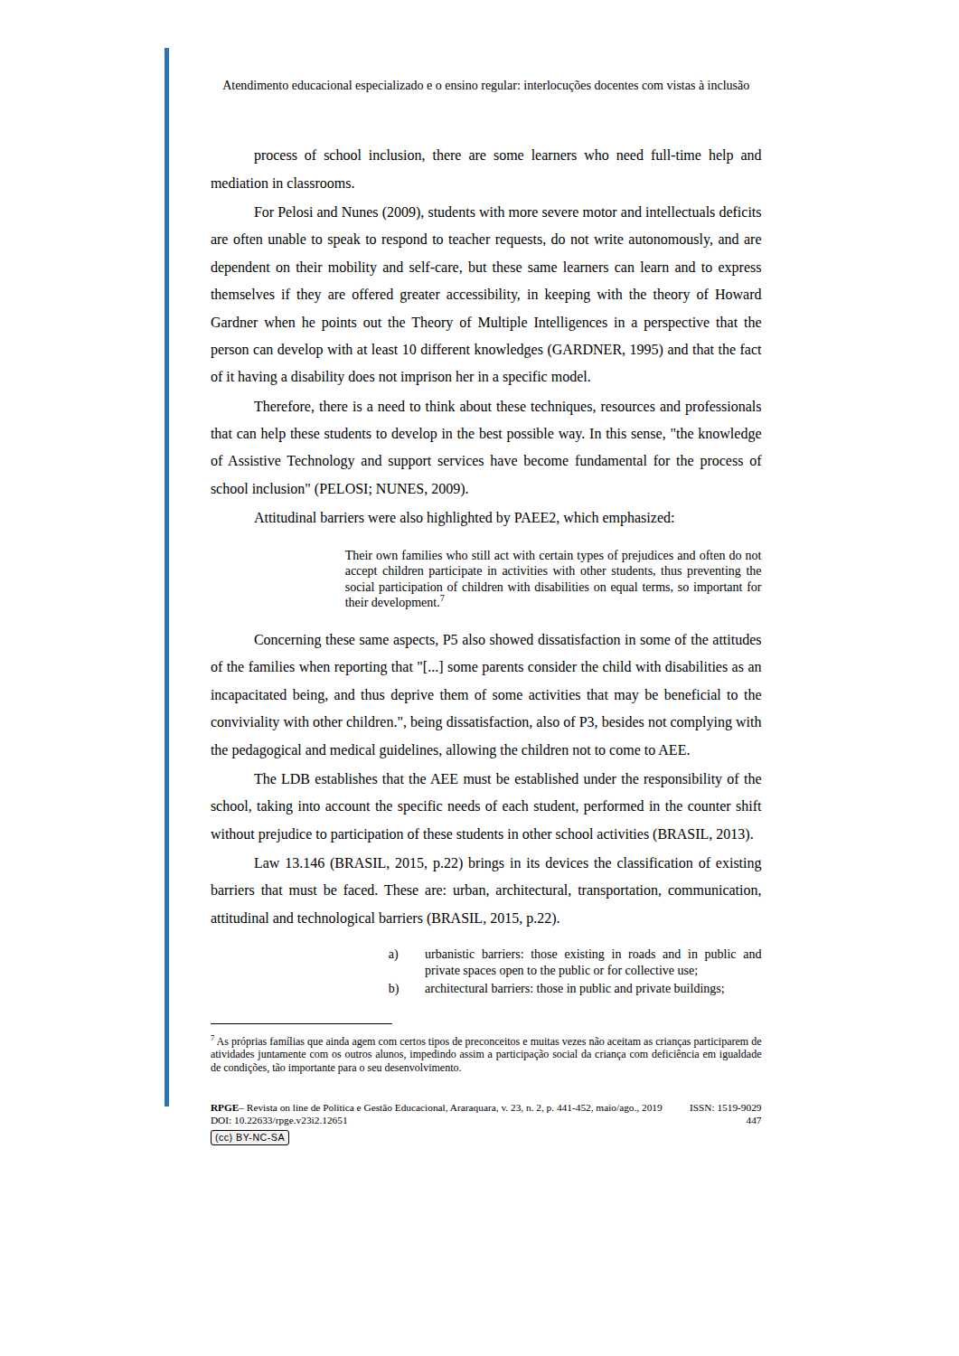Atendimento educacional especializado e o ensino regular: interlocuções docentes com vistas à inclusão
process of school inclusion, there are some learners who need full-time help and mediation in classrooms.
For Pelosi and Nunes (2009), students with more severe motor and intellectuals deficits are often unable to speak to respond to teacher requests, do not write autonomously, and are dependent on their mobility and self-care, but these same learners can learn and to express themselves if they are offered greater accessibility, in keeping with the theory of Howard Gardner when he points out the Theory of Multiple Intelligences in a perspective that the person can develop with at least 10 different knowledges (GARDNER, 1995) and that the fact of it having a disability does not imprison her in a specific model.
Therefore, there is a need to think about these techniques, resources and professionals that can help these students to develop in the best possible way. In this sense, "the knowledge of Assistive Technology and support services have become fundamental for the process of school inclusion" (PELOSI; NUNES, 2009).
Attitudinal barriers were also highlighted by PAEE2, which emphasized:
Their own families who still act with certain types of prejudices and often do not accept children participate in activities with other students, thus preventing the social participation of children with disabilities on equal terms, so important for their development.7
Concerning these same aspects, P5 also showed dissatisfaction in some of the attitudes of the families when reporting that "[...] some parents consider the child with disabilities as an incapacitated being, and thus deprive them of some activities that may be beneficial to the conviviality with other children.", being dissatisfaction, also of P3, besides not complying with the pedagogical and medical guidelines, allowing the children not to come to AEE.
The LDB establishes that the AEE must be established under the responsibility of the school, taking into account the specific needs of each student, performed in the counter shift without prejudice to participation of these students in other school activities (BRASIL, 2013).
Law 13.146 (BRASIL, 2015, p.22) brings in its devices the classification of existing barriers that must be faced. These are: urban, architectural, transportation, communication, attitudinal and technological barriers (BRASIL, 2015, p.22).
a) urbanistic barriers: those existing in roads and in public and private spaces open to the public or for collective use;
b) architectural barriers: those in public and private buildings;
7 As próprias famílias que ainda agem com certos tipos de preconceitos e muitas vezes não aceitam as crianças participarem de atividades juntamente com os outros alunos, impedindo assim a participação social da criança com deficiência em igualdade de condições, tão importante para o seu desenvolvimento.
RPGE– Revista on line de Política e Gestão Educacional, Araraquara, v. 23, n. 2, p. 441-452, maio/ago., 2019 ISSN: 1519-9029
DOI: 10.22633/rpge.v23i2.12651 447
(cc) BY-NC-SA